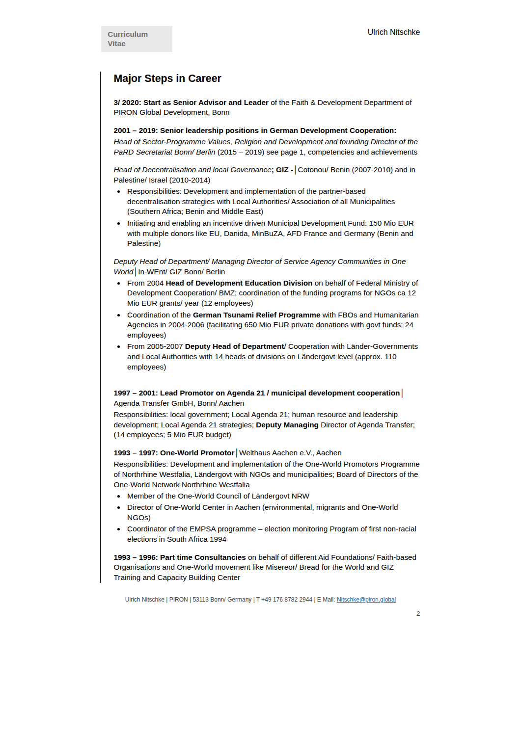Curriculum
Vitae
Ulrich Nitschke
Major Steps in Career
3/ 2020: Start as Senior Advisor and Leader of the Faith & Development Department of PIRON Global Development, Bonn
2001 – 2019: Senior leadership positions in German Development Cooperation:
Head of Sector-Programme Values, Religion and Development and founding Director of the PaRD Secretariat Bonn/ Berlin (2015 – 2019) see page 1, competencies and achievements
Head of Decentralisation and local Governance; GIZ -│Cotonou/ Benin (2007-2010) and in Palestine/ Israel (2010-2014)
Responsibilities: Development and implementation of the partner-based decentralisation strategies with Local Authorities/ Association of all Municipalities (Southern Africa; Benin and Middle East)
Initiating and enabling an incentive driven Municipal Development Fund: 150 Mio EUR with multiple donors like EU, Danida, MinBuZA, AFD France and Germany (Benin and Palestine)
Deputy Head of Department/ Managing Director of Service Agency Communities in One World│In-WEnt/ GIZ Bonn/ Berlin
From 2004 Head of Development Education Division on behalf of Federal Ministry of Development Cooperation/ BMZ; coordination of the funding programs for NGOs ca 12 Mio EUR grants/ year (12 employees)
Coordination of the German Tsunami Relief Programme with FBOs and Humanitarian Agencies in 2004-2006 (facilitating 650 Mio EUR private donations with govt funds; 24 employees)
From 2005-2007 Deputy Head of Department/ Cooperation with Länder-Governments and Local Authorities with 14 heads of divisions on Ländergovt level (approx. 110 employees)
1997 – 2001: Lead Promotor on Agenda 21 / municipal development cooperation│ Agenda Transfer GmbH, Bonn/ Aachen
Responsibilities: local government; Local Agenda 21; human resource and leadership development; Local Agenda 21 strategies; Deputy Managing Director of Agenda Transfer; (14 employees; 5 Mio EUR budget)
1993 – 1997: One-World Promotor│Welthaus Aachen e.V., Aachen
Responsibilities: Development and implementation of the One-World Promotors Programme of Northrhine Westfalia, Ländergovt with NGOs and municipalities; Board of Directors of the One-World Network Northrhine Westfalia
Member of the One-World Council of Ländergovt NRW
Director of One-World Center in Aachen (environmental, migrants and One-World NGOs)
Coordinator of the EMPSA programme – election monitoring Program of first non-racial elections in South Africa 1994
1993 – 1996: Part time Consultancies on behalf of different Aid Foundations/ Faith-based Organisations and One-World movement like Misereor/ Bread for the World and GIZ Training and Capacity Building Center
Ulrich Nitschke | PIRON | 53113 Bonn/ Germany | T +49 176 8782 2944 | E Mail: Nitschke@piron.global
2